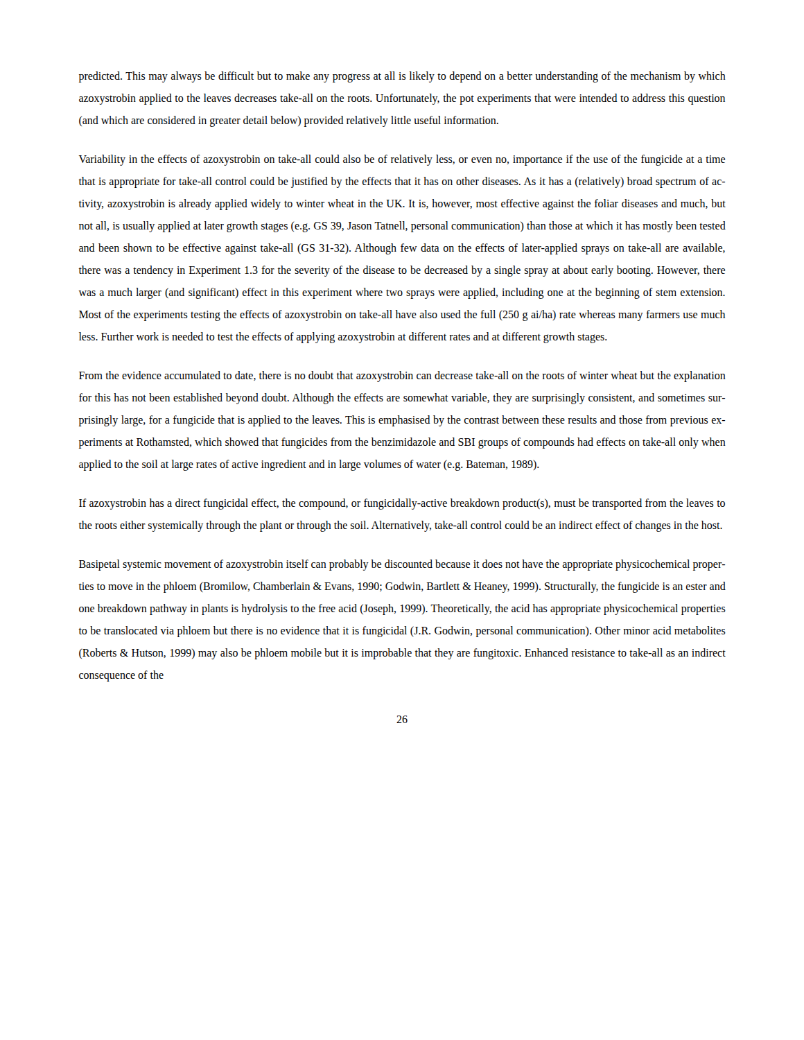predicted. This may always be difficult but to make any progress at all is likely to depend on a better understanding of the mechanism by which azoxystrobin applied to the leaves decreases take-all on the roots. Unfortunately, the pot experiments that were intended to address this question (and which are considered in greater detail below) provided relatively little useful information.
Variability in the effects of azoxystrobin on take-all could also be of relatively less, or even no, importance if the use of the fungicide at a time that is appropriate for take-all control could be justified by the effects that it has on other diseases. As it has a (relatively) broad spectrum of activity, azoxystrobin is already applied widely to winter wheat in the UK. It is, however, most effective against the foliar diseases and much, but not all, is usually applied at later growth stages (e.g. GS 39, Jason Tatnell, personal communication) than those at which it has mostly been tested and been shown to be effective against take-all (GS 31-32). Although few data on the effects of later-applied sprays on take-all are available, there was a tendency in Experiment 1.3 for the severity of the disease to be decreased by a single spray at about early booting. However, there was a much larger (and significant) effect in this experiment where two sprays were applied, including one at the beginning of stem extension. Most of the experiments testing the effects of azoxystrobin on take-all have also used the full (250 g ai/ha) rate whereas many farmers use much less. Further work is needed to test the effects of applying azoxystrobin at different rates and at different growth stages.
From the evidence accumulated to date, there is no doubt that azoxystrobin can decrease take-all on the roots of winter wheat but the explanation for this has not been established beyond doubt. Although the effects are somewhat variable, they are surprisingly consistent, and sometimes surprisingly large, for a fungicide that is applied to the leaves. This is emphasised by the contrast between these results and those from previous experiments at Rothamsted, which showed that fungicides from the benzimidazole and SBI groups of compounds had effects on take-all only when applied to the soil at large rates of active ingredient and in large volumes of water (e.g. Bateman, 1989).
If azoxystrobin has a direct fungicidal effect, the compound, or fungicidally-active breakdown product(s), must be transported from the leaves to the roots either systemically through the plant or through the soil. Alternatively, take-all control could be an indirect effect of changes in the host.
Basipetal systemic movement of azoxystrobin itself can probably be discounted because it does not have the appropriate physicochemical properties to move in the phloem (Bromilow, Chamberlain & Evans, 1990; Godwin, Bartlett & Heaney, 1999). Structurally, the fungicide is an ester and one breakdown pathway in plants is hydrolysis to the free acid (Joseph, 1999). Theoretically, the acid has appropriate physicochemical properties to be translocated via phloem but there is no evidence that it is fungicidal (J.R. Godwin, personal communication). Other minor acid metabolites (Roberts & Hutson, 1999) may also be phloem mobile but it is improbable that they are fungitoxic. Enhanced resistance to take-all as an indirect consequence of the
26